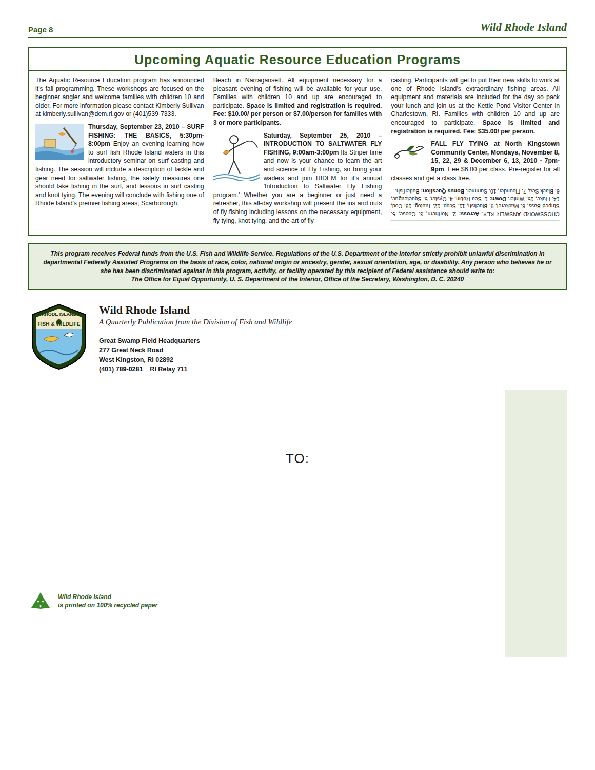Page 8
Wild Rhode Island
Upcoming Aquatic Resource Education Programs
The Aquatic Resource Education program has announced it's fall programming. These workshops are focused on the beginner angler and welcome families with children 10 and older. For more information please contact Kimberly Sullivan at kimberly.sullivan@dem.ri.gov or (401)539-7333.
Thursday, September 23, 2010 – SURF FISHING: THE BASICS, 5:30pm-8:00pm Enjoy an evening learning how to surf fish Rhode Island waters in this introductory seminar on surf casting and fishing. The session will include a description of tackle and gear need for saltwater fishing, the safety measures one should take fishing in the surf, and lessons in surf casting and knot tying. The evening will conclude with fishing one of Rhode Island's premier fishing areas; Scarborough
Beach in Narragansett. All equipment necessary for a pleasant evening of fishing will be available for your use. Families with children 10 and up are encouraged to participate. Space is limited and registration is required. Fee: $10.00/ per person or $7.00/person for families with 3 or more participants.
Saturday, September 25, 2010 –INTRODUCTION TO SALTWATER FLY FISHING, 9:00am-3:00pm Its Striper time and now is your chance to learn the art and science of Fly Fishing, so bring your waders and join RIDEM for it's annual 'Introduction to Saltwater Fly Fishing program.' Whether you are a beginner or just need a refresher, this all-day workshop will present the ins and outs of fly fishing including lessons on the necessary equipment, fly tying, knot tying, and the art of fly
casting. Participants will get to put their new skills to work at one of Rhode Island's extraordinary fishing areas. All equipment and materials are included for the day so pack your lunch and join us at the Kettle Pond Visitor Center in Charlestown, RI. Families with children 10 and up are encouraged to participate. Space is limited and registration is required. Fee: $35.00/ per person.
FALL FLY TYING at North Kingstown Community Center, Mondays, November 8, 15, 22, 29 & December 6, 13, 2010 - 7pm-9pm. Fee $6.00 per class. Pre-register for all classes and get a class free.
CROSSWORD ANSWER KEY: Across: 2. Northern, 3. Goose, 5. Striped Bass, 8. Mackerel, 9. Bluefish, 11. Scup, 12. Tautog, 13. Cod, 14. Fluke, 15. Winter. Down: 1. Sea Robin, 4. Oyster, 5. Squeteague, 6. Black Sea, 7. Flounder, 10. Summer. Bonus Question: Butterfish.
This program receives Federal funds from the U.S. Fish and Wildlife Service. Regulations of the U.S. Department of the Interior strictly prohibit unlawful discrimination in departmental Federally Assisted Programs on the basis of race, color, national origin or ancestry, gender, sexual orientation, age, or disability. Any person who believes he or she has been discriminated against in this program, activity, or facility operated by this recipient of Federal assistance should write to:
The Office for Equal Opportunity, U. S. Department of the Interior, Office of the Secretary, Washington, D. C. 20240
RHODE ISLAND FISH & WILDLIFE
Wild Rhode Island
A Quarterly Publication from the Division of Fish and Wildlife
Great Swamp Field Headquarters
277 Great Neck Road
West Kingston, RI 02892
(401) 789-0281 RI Relay 711
TO:
Wild Rhode Island
is printed on 100% recycled paper